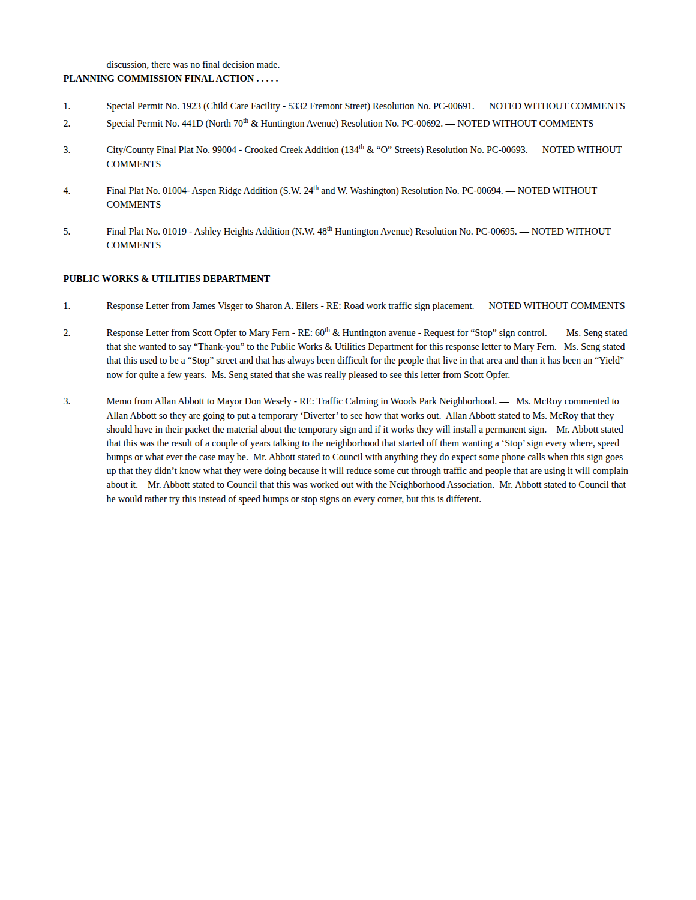discussion, there was no final decision made.
PLANNING COMMISSION FINAL ACTION . . . . .
1. Special Permit No. 1923 (Child Care Facility - 5332 Fremont Street) Resolution No. PC-00691. — NOTED WITHOUT COMMENTS
2. Special Permit No. 441D (North 70th & Huntington Avenue) Resolution No. PC-00692. — NOTED WITHOUT COMMENTS
3. City/County Final Plat No. 99004 - Crooked Creek Addition (134th & “O” Streets) Resolution No. PC-00693. — NOTED WITHOUT COMMENTS
4. Final Plat No. 01004- Aspen Ridge Addition (S.W. 24th and W. Washington) Resolution No. PC-00694. — NOTED WITHOUT COMMENTS
5. Final Plat No. 01019 - Ashley Heights Addition (N.W. 48th Huntington Avenue) Resolution No. PC-00695. — NOTED WITHOUT COMMENTS
PUBLIC WORKS & UTILITIES DEPARTMENT
1. Response Letter from James Visger to Sharon A. Eilers - RE: Road work traffic sign placement. — NOTED WITHOUT COMMENTS
2. Response Letter from Scott Opfer to Mary Fern - RE: 60th & Huntington avenue - Request for “Stop” sign control. — Ms. Seng stated that she wanted to say “Thank-you” to the Public Works & Utilities Department for this response letter to Mary Fern. Ms. Seng stated that this used to be a “Stop” street and that has always been difficult for the people that live in that area and than it has been an “Yield” now for quite a few years. Ms. Seng stated that she was really pleased to see this letter from Scott Opfer.
3. Memo from Allan Abbott to Mayor Don Wesely - RE: Traffic Calming in Woods Park Neighborhood. — Ms. McRoy commented to Allan Abbott so they are going to put a temporary ‘Diverter’ to see how that works out. Allan Abbott stated to Ms. McRoy that they should have in their packet the material about the temporary sign and if it works they will install a permanent sign. Mr. Abbott stated that this was the result of a couple of years talking to the neighborhood that started off them wanting a ‘Stop’ sign every where, speed bumps or what ever the case may be. Mr. Abbott stated to Council with anything they do expect some phone calls when this sign goes up that they didn’t know what they were doing because it will reduce some cut through traffic and people that are using it will complain about it. Mr. Abbott stated to Council that this was worked out with the Neighborhood Association. Mr. Abbott stated to Council that he would rather try this instead of speed bumps or stop signs on every corner, but this is different.